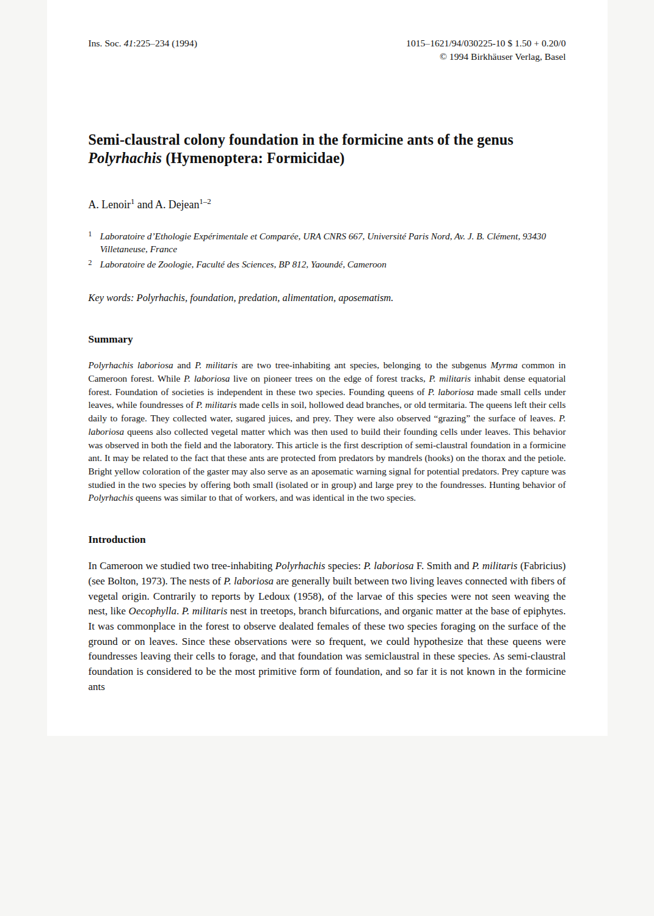Ins. Soc. 41:225–234 (1994)
1015–1621/94/030225-10 $ 1.50 + 0.20/0
© 1994 Birkhäuser Verlag, Basel
Semi-claustral colony foundation in the formicine ants of the genus Polyrhachis (Hymenoptera: Formicidae)
A. Lenoir1 and A. Dejean1–2
1 Laboratoire d’Ethologie Expérimentale et Comparée, URA CNRS 667, Université Paris Nord, Av. J. B. Clément, 93430 Villetaneuse, France
2 Laboratoire de Zoologie, Faculté des Sciences, BP 812, Yaoundé, Cameroon
Key words: Polyrhachis, foundation, predation, alimentation, aposematism.
Summary
Polyrhachis laboriosa and P. militaris are two tree-inhabiting ant species, belonging to the subgenus Myrma common in Cameroon forest. While P. laboriosa live on pioneer trees on the edge of forest tracks, P. militaris inhabit dense equatorial forest. Foundation of societies is independent in these two species. Founding queens of P. laboriosa made small cells under leaves, while foundresses of P. militaris made cells in soil, hollowed dead branches, or old termitaria. The queens left their cells daily to forage. They collected water, sugared juices, and prey. They were also observed “grazing” the surface of leaves. P. laboriosa queens also collected vegetal matter which was then used to build their founding cells under leaves. This behavior was observed in both the field and the laboratory. This article is the first description of semi-claustral foundation in a formicine ant. It may be related to the fact that these ants are protected from predators by mandrels (hooks) on the thorax and the petiole. Bright yellow coloration of the gaster may also serve as an aposematic warning signal for potential predators. Prey capture was studied in the two species by offering both small (isolated or in group) and large prey to the foundresses. Hunting behavior of Polyrhachis queens was similar to that of workers, and was identical in the two species.
Introduction
In Cameroon we studied two tree-inhabiting Polyrhachis species: P. laboriosa F. Smith and P. militaris (Fabricius) (see Bolton, 1973). The nests of P. laboriosa are generally built between two living leaves connected with fibers of vegetal origin. Contrarily to reports by Ledoux (1958), of the larvae of this species were not seen weaving the nest, like Oecophylla. P. militaris nest in treetops, branch bifurcations, and organic matter at the base of epiphytes. It was commonplace in the forest to observe dealated females of these two species foraging on the surface of the ground or on leaves. Since these observations were so frequent, we could hypothesize that these queens were foundresses leaving their cells to forage, and that foundation was semiclaustral in these species. As semi-claustral foundation is considered to be the most primitive form of foundation, and so far it is not known in the formicine ants